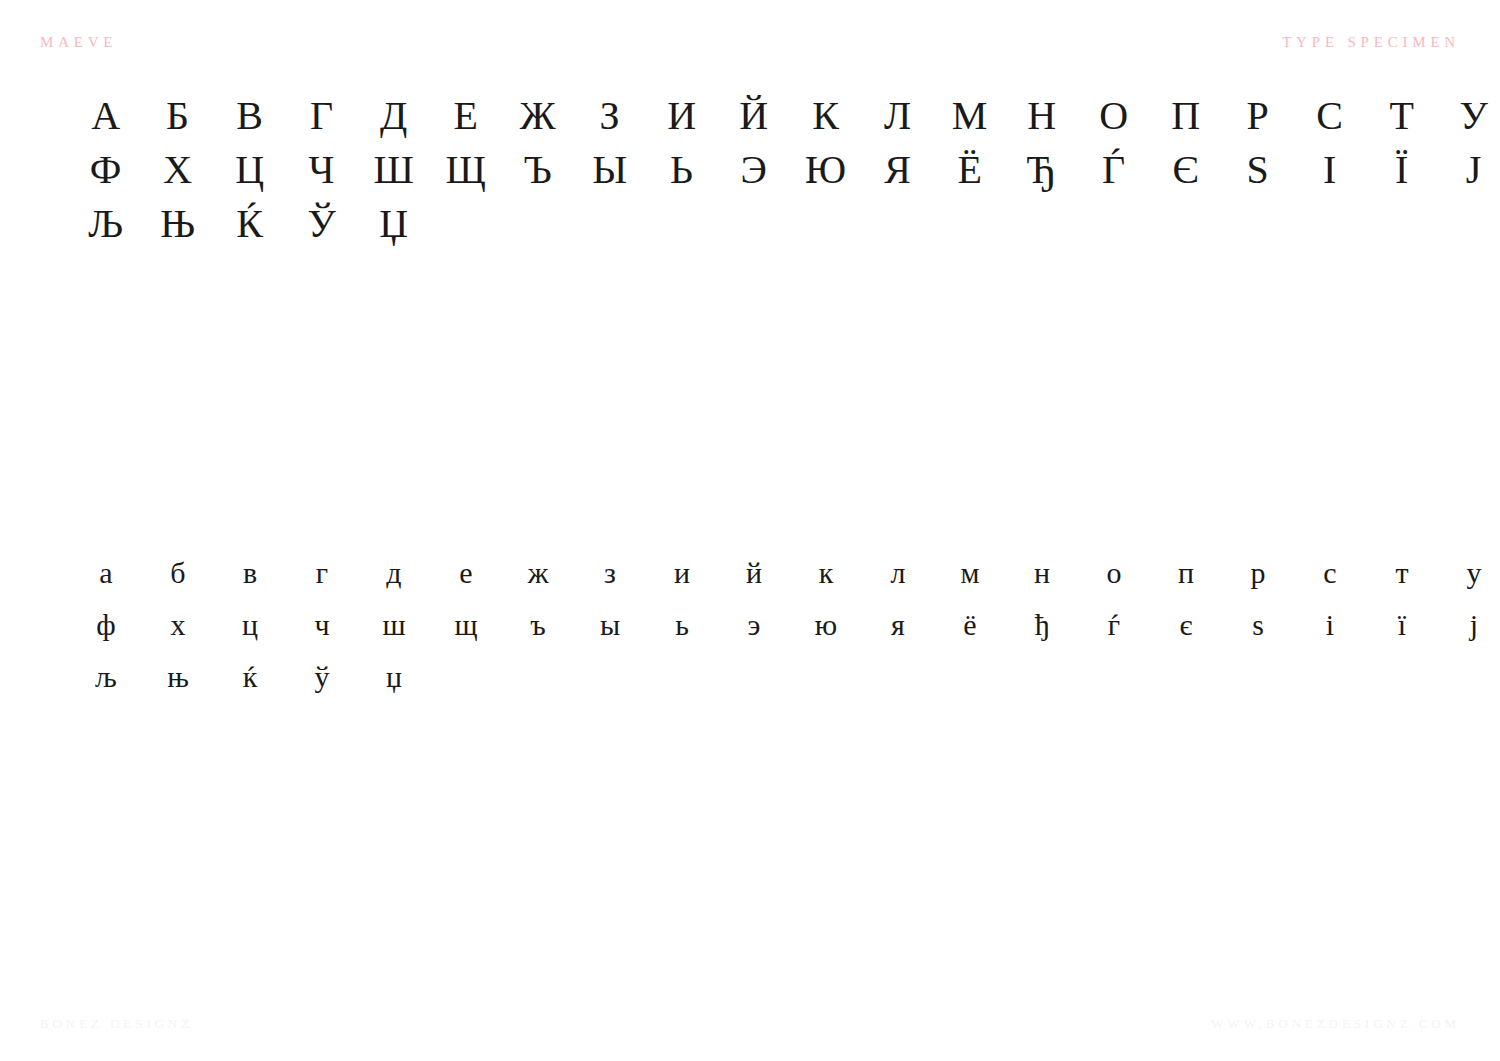Maeve
Type Specimen
АБВГДЕЖЗИЙКЛМНОПРСТУ
ФХЦЧШЩЪЫЬЭЮЯЁЂЃЄЅІЇЈ
ЉЊЌЎЏ
абвгдежзийклмнопрсту
фхцчшщъыьэюяёђѓєѕіїј
љњќўџ
Bonez Designz
www.bonezdesignz.com